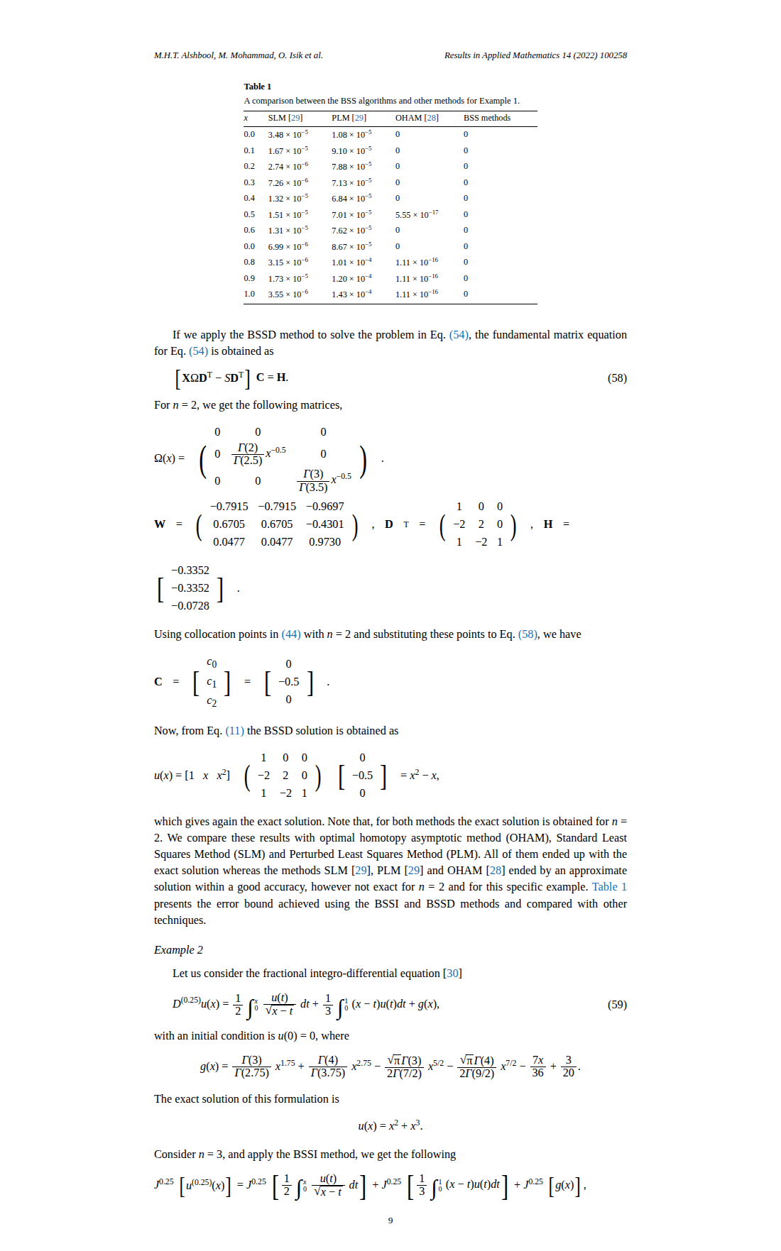M.H.T. Alshbool, M. Mohammad, O. Isik et al.
Results in Applied Mathematics 14 (2022) 100258
Table 1
A comparison between the BSS algorithms and other methods for Example 1.
| x | SLM [ 29 ] | PLM [ 29 ] | OHAM [ 28 ] | BSS methods |
| --- | --- | --- | --- | --- |
| 0.0 | 3.48 × 10 −5 | 1.08 × 10 −5 | 0 | 0 |
| 0.1 | 1.67 × 10 −5 | 9.10 × 10 −5 | 0 | 0 |
| 0.2 | 2.74 × 10 −6 | 7.88 × 10 −5 | 0 | 0 |
| 0.3 | 7.26 × 10 −6 | 7.13 × 10 −5 | 0 | 0 |
| 0.4 | 1.32 × 10 −5 | 6.84 × 10 −5 | 0 | 0 |
| 0.5 | 1.51 × 10 −5 | 7.01 × 10 −5 | 5.55 × 10 −17 | 0 |
| 0.6 | 1.31 × 10 −5 | 7.62 × 10 −5 | 0 | 0 |
| 0.0 | 6.99 × 10 −6 | 8.67 × 10 −5 | 0 | 0 |
| 0.8 | 3.15 × 10 −6 | 1.01 × 10 −4 | 1.11 × 10 −16 | 0 |
| 0.9 | 1.73 × 10 −5 | 1.20 × 10 −4 | 1.11 × 10 −16 | 0 |
| 1.0 | 3.55 × 10 −6 | 1.43 × 10 −4 | 1.11 × 10 −16 | 0 |
If we apply the BSSD method to solve the problem in Eq. (54), the fundamental matrix equation for Eq. (54) is obtained as
[XΩDT − SDT] C = H.
(58)
For n = 2, we get the following matrices,
Ω(x) = (
| 0 | 0 | 0 |
| 0 | Γ (2) Γ (2.5) x −0.5 | 0 |
| 0 | 0 | Γ (3) Γ (3.5) x −0.5 |
) .
W = (
| −0.7915 | −0.7915 | −0.9697 |
| 0.6705 | 0.6705 | −0.4301 |
| 0.0477 | 0.0477 | 0.9730 |
) , DT = (
| 1 | 0 | 0 |
| −2 | 2 | 0 |
| 1 | −2 | 1 |
) , H = [
| −0.3352 |
| −0.3352 |
| −0.0728 |
] .
Using collocation points in (44) with n = 2 and substituting these points to Eq. (58), we have
C = [
| c 0 |
| c 1 |
| c 2 |
] = [
| 0 |
| −0.5 |
| 0 |
] .
Now, from Eq. (11) the BSSD solution is obtained as
u(x) = [1 x x 2] (
| 1 | 0 | 0 |
| −2 | 2 | 0 |
| 1 | −2 | 1 |
) [
| 0 |
| −0.5 |
| 0 |
] = x 2 − x,
which gives again the exact solution. Note that, for both methods the exact solution is obtained for n = 2. We compare these results with optimal homotopy asymptotic method (OHAM), Standard Least Squares Method (SLM) and Perturbed Least Squares Method (PLM). All of them ended up with the exact solution whereas the methods SLM [29], PLM [29] and OHAM [28] ended by an approximate solution within a good accuracy, however not exact for n = 2 and for this specific example. Table 1 presents the error bound achieved using the BSSI and BSSD methods and compared with other techniques.
Example 2
Let us consider the fractional integro-differential equation [30]
D(0.25) u(x) = 12 ∫x 0 u(t) x − t dt + 13 ∫10 (x − t)u(t)dt + g(x),
(59)
with an initial condition is u(0) = 0, where
g(x) = Γ(3) Γ(2.75) x 1.75 + Γ(4) Γ(3.75) x 2.75 − πΓ(3) 2Γ(7/2) x 5/2 − πΓ(4) 2Γ(9/2) x 7/2 − 7x 36 + 320.
The exact solution of this formulation is
u(x) = x 2 + x 3.
Consider n = 3, and apply the BSSI method, we get the following
J 0.25 [u(0.25)(x)] = J 0.25 [ 12 ∫x 0 u(t) x − t dt ] + J 0.25 [ 13 ∫10 (x − t)u(t)dt ] + J 0.25 [g(x)],
9